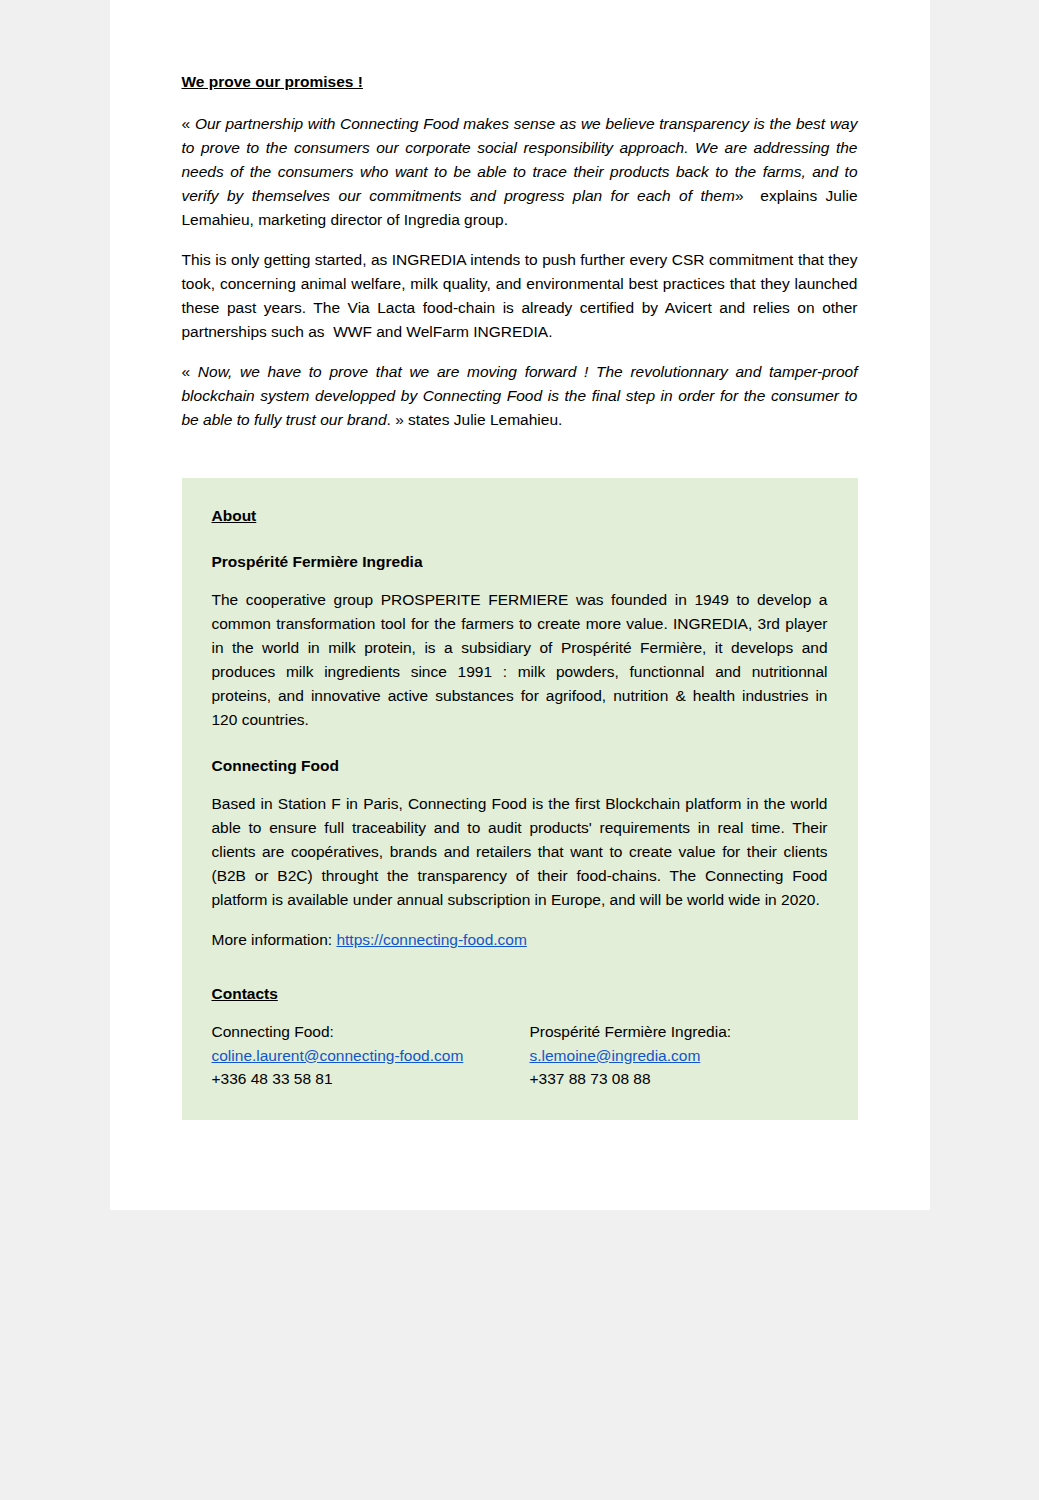We prove our promises !
« Our partnership with Connecting Food makes sense as we believe transparency is the best way to prove to the consumers our corporate social responsibility approach. We are addressing the needs of the consumers who want to be able to trace their products back to the farms, and to verify by themselves our commitments and progress plan for each of them» explains Julie Lemahieu, marketing director of Ingredia group.
This is only getting started, as INGREDIA intends to push further every CSR commitment that they took, concerning animal welfare, milk quality, and environmental best practices that they launched these past years. The Via Lacta food-chain is already certified by Avicert and relies on other partnerships such as WWF and WelFarm INGREDIA.
« Now, we have to prove that we are moving forward ! The revolutionnary and tamper-proof blockchain system developped by Connecting Food is the final step in order for the consumer to be able to fully trust our brand. » states Julie Lemahieu.
About
Prospérité Fermière Ingredia
The cooperative group PROSPERITE FERMIERE was founded in 1949 to develop a common transformation tool for the farmers to create more value. INGREDIA, 3rd player in the world in milk protein, is a subsidiary of Prospérité Fermière, it develops and produces milk ingredients since 1991 : milk powders, functionnal and nutritionnal proteins, and innovative active substances for agrifood, nutrition & health industries in 120 countries.
Connecting Food
Based in Station F in Paris, Connecting Food is the first Blockchain platform in the world able to ensure full traceability and to audit products' requirements in real time. Their clients are coopératives, brands and retailers that want to create value for their clients (B2B or B2C) throught the transparency of their food-chains. The Connecting Food platform is available under annual subscription in Europe, and will be world wide in 2020.
More information: https://connecting-food.com
Contacts
| Connecting Food: coline.laurent@connecting-food.com +336 48 33 58 81 | Prospérité Fermière Ingredia: s.lemoine@ingredia.com +337 88 73 08 88 |